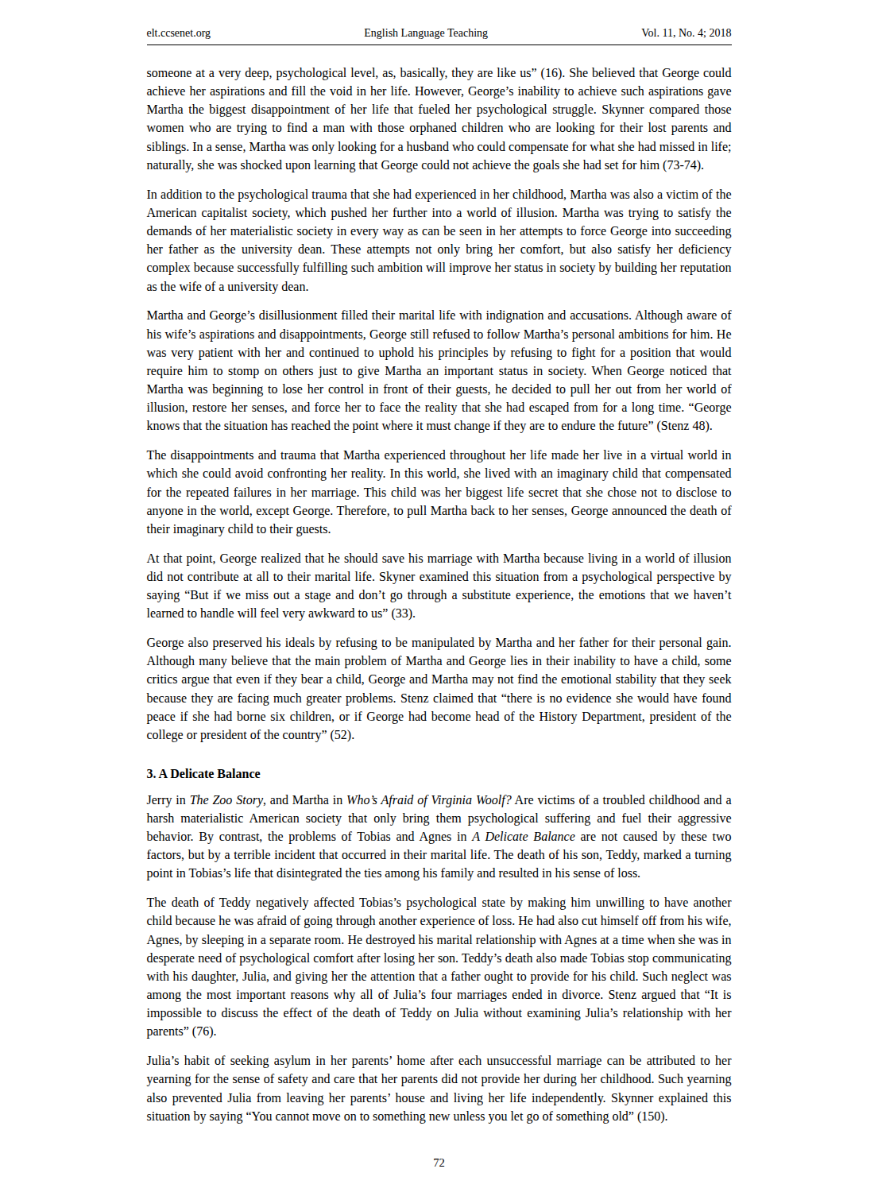elt.ccsenet.org English Language Teaching Vol. 11, No. 4; 2018
someone at a very deep, psychological level, as, basically, they are like us” (16). She believed that George could achieve her aspirations and fill the void in her life. However, George’s inability to achieve such aspirations gave Martha the biggest disappointment of her life that fueled her psychological struggle. Skynner compared those women who are trying to find a man with those orphaned children who are looking for their lost parents and siblings. In a sense, Martha was only looking for a husband who could compensate for what she had missed in life; naturally, she was shocked upon learning that George could not achieve the goals she had set for him (73-74).
In addition to the psychological trauma that she had experienced in her childhood, Martha was also a victim of the American capitalist society, which pushed her further into a world of illusion. Martha was trying to satisfy the demands of her materialistic society in every way as can be seen in her attempts to force George into succeeding her father as the university dean. These attempts not only bring her comfort, but also satisfy her deficiency complex because successfully fulfilling such ambition will improve her status in society by building her reputation as the wife of a university dean.
Martha and George’s disillusionment filled their marital life with indignation and accusations. Although aware of his wife’s aspirations and disappointments, George still refused to follow Martha’s personal ambitions for him. He was very patient with her and continued to uphold his principles by refusing to fight for a position that would require him to stomp on others just to give Martha an important status in society. When George noticed that Martha was beginning to lose her control in front of their guests, he decided to pull her out from her world of illusion, restore her senses, and force her to face the reality that she had escaped from for a long time. “George knows that the situation has reached the point where it must change if they are to endure the future” (Stenz 48).
The disappointments and trauma that Martha experienced throughout her life made her live in a virtual world in which she could avoid confronting her reality. In this world, she lived with an imaginary child that compensated for the repeated failures in her marriage. This child was her biggest life secret that she chose not to disclose to anyone in the world, except George. Therefore, to pull Martha back to her senses, George announced the death of their imaginary child to their guests.
At that point, George realized that he should save his marriage with Martha because living in a world of illusion did not contribute at all to their marital life. Skyner examined this situation from a psychological perspective by saying “But if we miss out a stage and don’t go through a substitute experience, the emotions that we haven’t learned to handle will feel very awkward to us” (33).
George also preserved his ideals by refusing to be manipulated by Martha and her father for their personal gain. Although many believe that the main problem of Martha and George lies in their inability to have a child, some critics argue that even if they bear a child, George and Martha may not find the emotional stability that they seek because they are facing much greater problems. Stenz claimed that “there is no evidence she would have found peace if she had borne six children, or if George had become head of the History Department, president of the college or president of the country” (52).
3. A Delicate Balance
Jerry in The Zoo Story, and Martha in Who’s Afraid of Virginia Woolf? Are victims of a troubled childhood and a harsh materialistic American society that only bring them psychological suffering and fuel their aggressive behavior. By contrast, the problems of Tobias and Agnes in A Delicate Balance are not caused by these two factors, but by a terrible incident that occurred in their marital life. The death of his son, Teddy, marked a turning point in Tobias’s life that disintegrated the ties among his family and resulted in his sense of loss.
The death of Teddy negatively affected Tobias’s psychological state by making him unwilling to have another child because he was afraid of going through another experience of loss. He had also cut himself off from his wife, Agnes, by sleeping in a separate room. He destroyed his marital relationship with Agnes at a time when she was in desperate need of psychological comfort after losing her son. Teddy’s death also made Tobias stop communicating with his daughter, Julia, and giving her the attention that a father ought to provide for his child. Such neglect was among the most important reasons why all of Julia’s four marriages ended in divorce. Stenz argued that “It is impossible to discuss the effect of the death of Teddy on Julia without examining Julia’s relationship with her parents” (76).
Julia’s habit of seeking asylum in her parents’ home after each unsuccessful marriage can be attributed to her yearning for the sense of safety and care that her parents did not provide her during her childhood. Such yearning also prevented Julia from leaving her parents’ house and living her life independently. Skynner explained this situation by saying “You cannot move on to something new unless you let go of something old” (150).
72